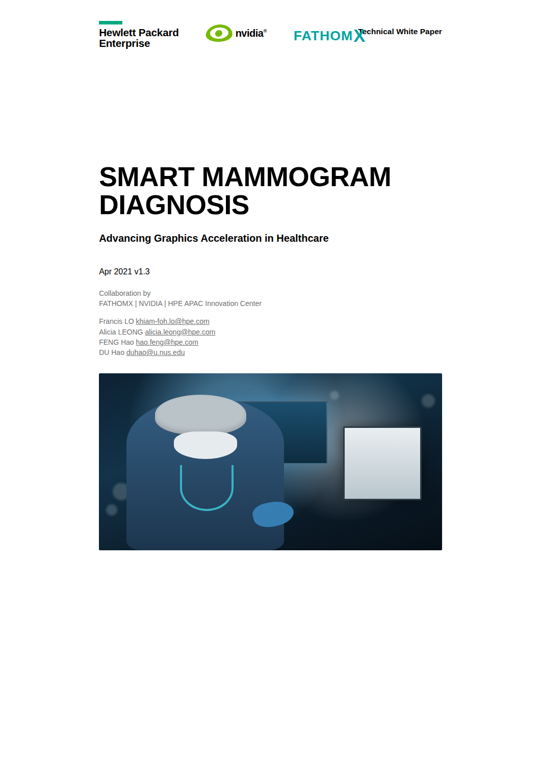Technical White Paper
Hewlett Packard Enterprise
nvidia®
FATHOMX
SMART MAMMOGRAM DIAGNOSIS
Advancing Graphics Acceleration in Healthcare
Apr 2021 v1.3
Collaboration by
FATHOMX | NVIDIA | HPE APAC Innovation Center
Francis LO khiam-foh.lo@hpe.com
Alicia LEONG alicia.leong@hpe.com
FENG Hao hao.feng@hpe.com
DU Hao duhao@u.nus.edu